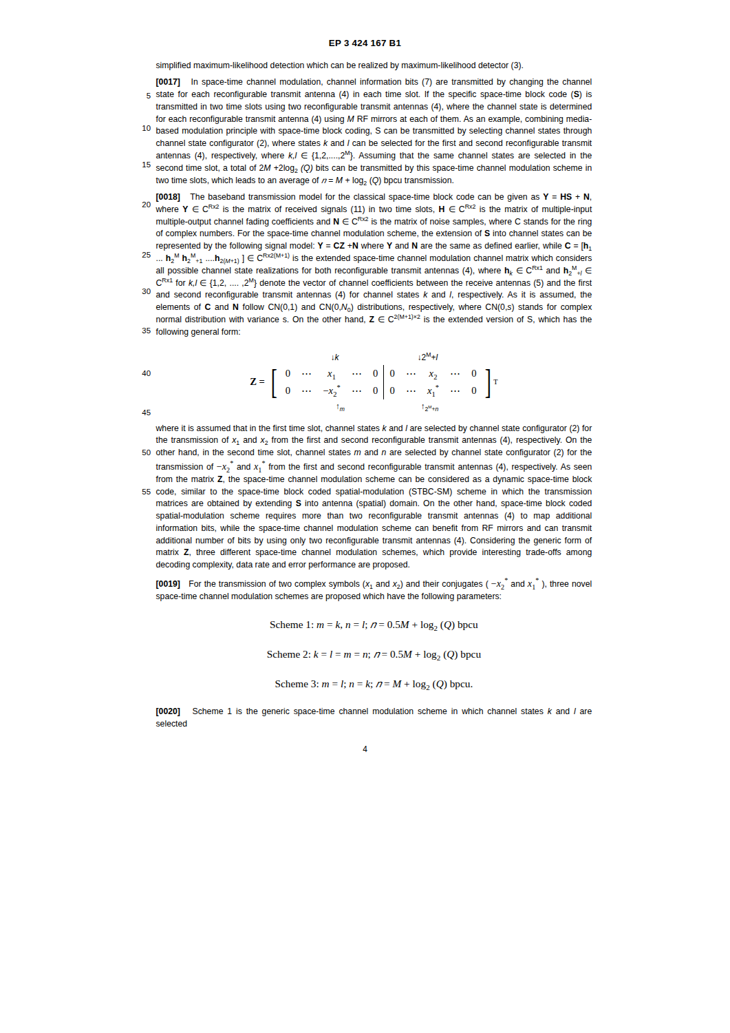EP 3 424 167 B1
5
10
15
20
25
30
35
40
45
50
55
simplified maximum-likelihood detection which can be realized by maximum-likelihood detector (3).
[0017] In space-time channel modulation, channel information bits (7) are transmitted by changing the channel state for each reconfigurable transmit antenna (4) in each time slot. If the specific space-time block code (S) is transmitted in two time slots using two reconfigurable transmit antennas (4), where the channel state is determined for each reconfigurable transmit antenna (4) using M RF mirrors at each of them. As an example, combining media-based modulation principle with space-time block coding, S can be transmitted by selecting channel states through channel state configurator (2), where states k and l can be selected for the first and second reconfigurable transmit antennas (4), respectively, where k,l ∈ {1,2,....,2M}. Assuming that the same channel states are selected in the second time slot, a total of 2M +2log2 (Q) bits can be transmitted by this space-time channel modulation scheme in two time slots, which leads to an average of 𝑛 = M + log2 (Q) bpcu transmission.
[0018] The baseband transmission model for the classical space-time block code can be given as Y = HS + N, where Y ∈ CRx2 is the matrix of received signals (11) in two time slots, H ∈ CRx2 is the matrix of multiple-input multiple-output channel fading coefficients and N ∈ CRx2 is the matrix of noise samples, where C stands for the ring of complex numbers. For the space-time channel modulation scheme, the extension of S into channel states can be represented by the following signal model: Y = CZ +N where Y and N are the same as defined earlier, while C = [h1 ... h2M h2M+1 ....h2(M+1) ] ∈ CRx2(M+1) is the extended space-time channel modulation channel matrix which considers all possible channel state realizations for both reconfigurable transmit antennas (4), where hk ∈ CRx1 and h2M+l ∈ CRx1 for k,l ∈ {1,2, .... ,2M} denote the vector of channel coefficients between the receive antennas (5) and the first and second reconfigurable transmit antennas (4) for channel states k and l, respectively. As it is assumed, the elements of C and N follow CN(0,1) and CN(0,N0) distributions, respectively, where CN(0,s) stands for complex normal distribution with variance s. On the other hand, Z ∈ C2(M+1)×2 is the extended version of S, which has the following general form:
↓k ↓2M+l
Z = [
| 0 | ⋯ | x 1 | ⋯ | 0 | 0 | ⋯ | x 2 | ⋯ | 0 |
| 0 | ⋯ | − x 2 * | ⋯ | 0 | 0 | ⋯ | x 1 * | ⋯ | 0 |
] T
↑m ↑2M+n
where it is assumed that in the first time slot, channel states k and l are selected by channel state configurator (2) for the transmission of x1 and x2 from the first and second reconfigurable transmit antennas (4), respectively. On the other hand, in the second time slot, channel states m and n are selected by channel state configurator (2) for the transmission of −x2* and x1* from the first and second reconfigurable transmit antennas (4), respectively. As seen from the matrix Z, the space-time channel modulation scheme can be considered as a dynamic space-time block code, similar to the space-time block coded spatial-modulation (STBC-SM) scheme in which the transmission matrices are obtained by extending S into antenna (spatial) domain. On the other hand, space-time block coded spatial-modulation scheme requires more than two reconfigurable transmit antennas (4) to map additional information bits, while the space-time channel modulation scheme can benefit from RF mirrors and can transmit additional number of bits by using only two reconfigurable transmit antennas (4). Considering the generic form of matrix Z, three different space-time channel modulation schemes, which provide interesting trade-offs among decoding complexity, data rate and error performance are proposed.
[0019] For the transmission of two complex symbols (x1 and x2) and their conjugates ( −x2* and x1* ), three novel space-time channel modulation schemes are proposed which have the following parameters:
Scheme 1: m = k, n = l; 𝑛 = 0.5M + log2 (Q) bpcu
Scheme 2: k = l = m = n; 𝑛 = 0.5M + log2 (Q) bpcu
Scheme 3: m = l; n = k; 𝑛 = M + log2 (Q) bpcu.
[0020] Scheme 1 is the generic space-time channel modulation scheme in which channel states k and l are selected
4